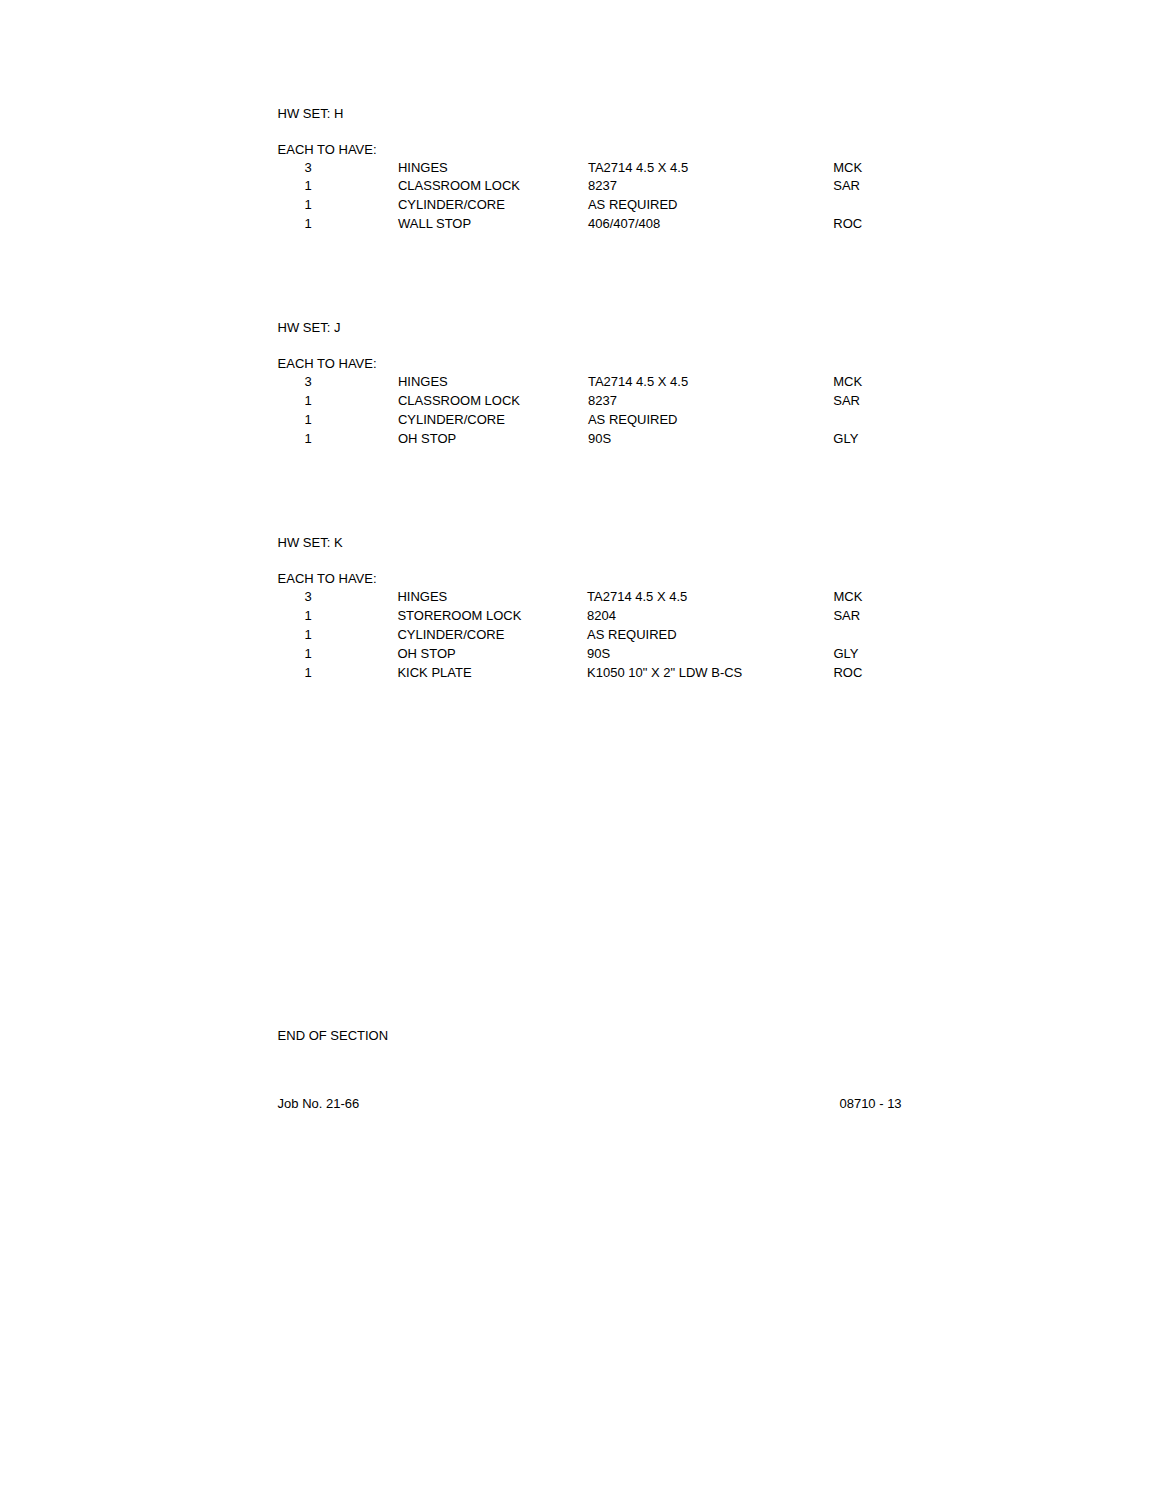HW SET: H
EACH TO HAVE:
| 3 | HINGES | TA2714 4.5 X 4.5 | MCK |
| 1 | CLASSROOM LOCK | 8237 | SAR |
| 1 | CYLINDER/CORE | AS REQUIRED | |
| 1 | WALL STOP | 406/407/408 | ROC |
HW SET: J
EACH TO HAVE:
| 3 | HINGES | TA2714 4.5 X 4.5 | MCK |
| 1 | CLASSROOM LOCK | 8237 | SAR |
| 1 | CYLINDER/CORE | AS REQUIRED | |
| 1 | OH STOP | 90S | GLY |
HW SET: K
EACH TO HAVE:
| 3 | HINGES | TA2714 4.5 X 4.5 | MCK |
| 1 | STOREROOM LOCK | 8204 | SAR |
| 1 | CYLINDER/CORE | AS REQUIRED | |
| 1 | OH STOP | 90S | GLY |
| 1 | KICK PLATE | K1050 10" X 2" LDW B-CS | ROC |
END OF SECTION
Job No. 21-66 08710 - 13